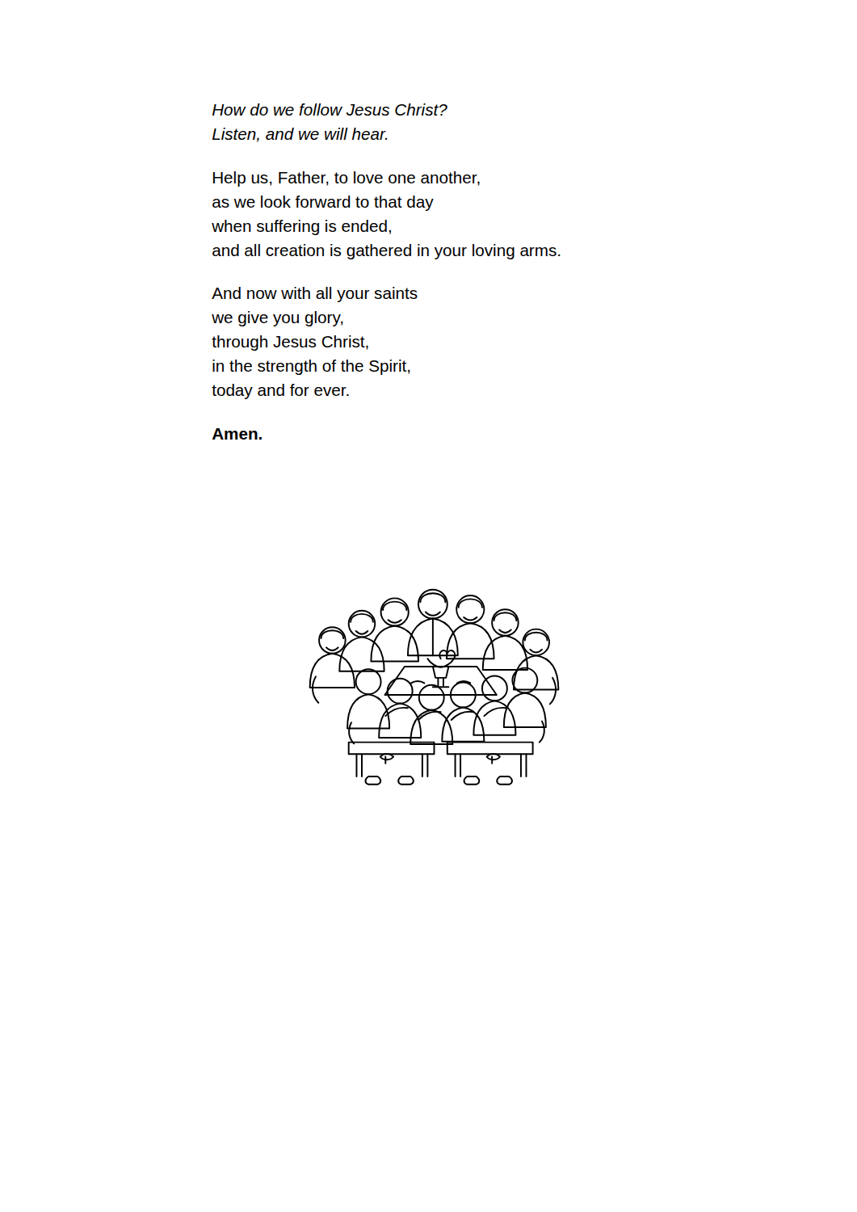How do we follow Jesus Christ?
Listen, and we will hear.
Help us, Father, to love one another,
as we look forward to that day
when suffering is ended,
and all creation is gathered in your loving arms.
And now with all your saints
we give you glory,
through Jesus Christ,
in the strength of the Spirit,
today and for ever.
Amen.